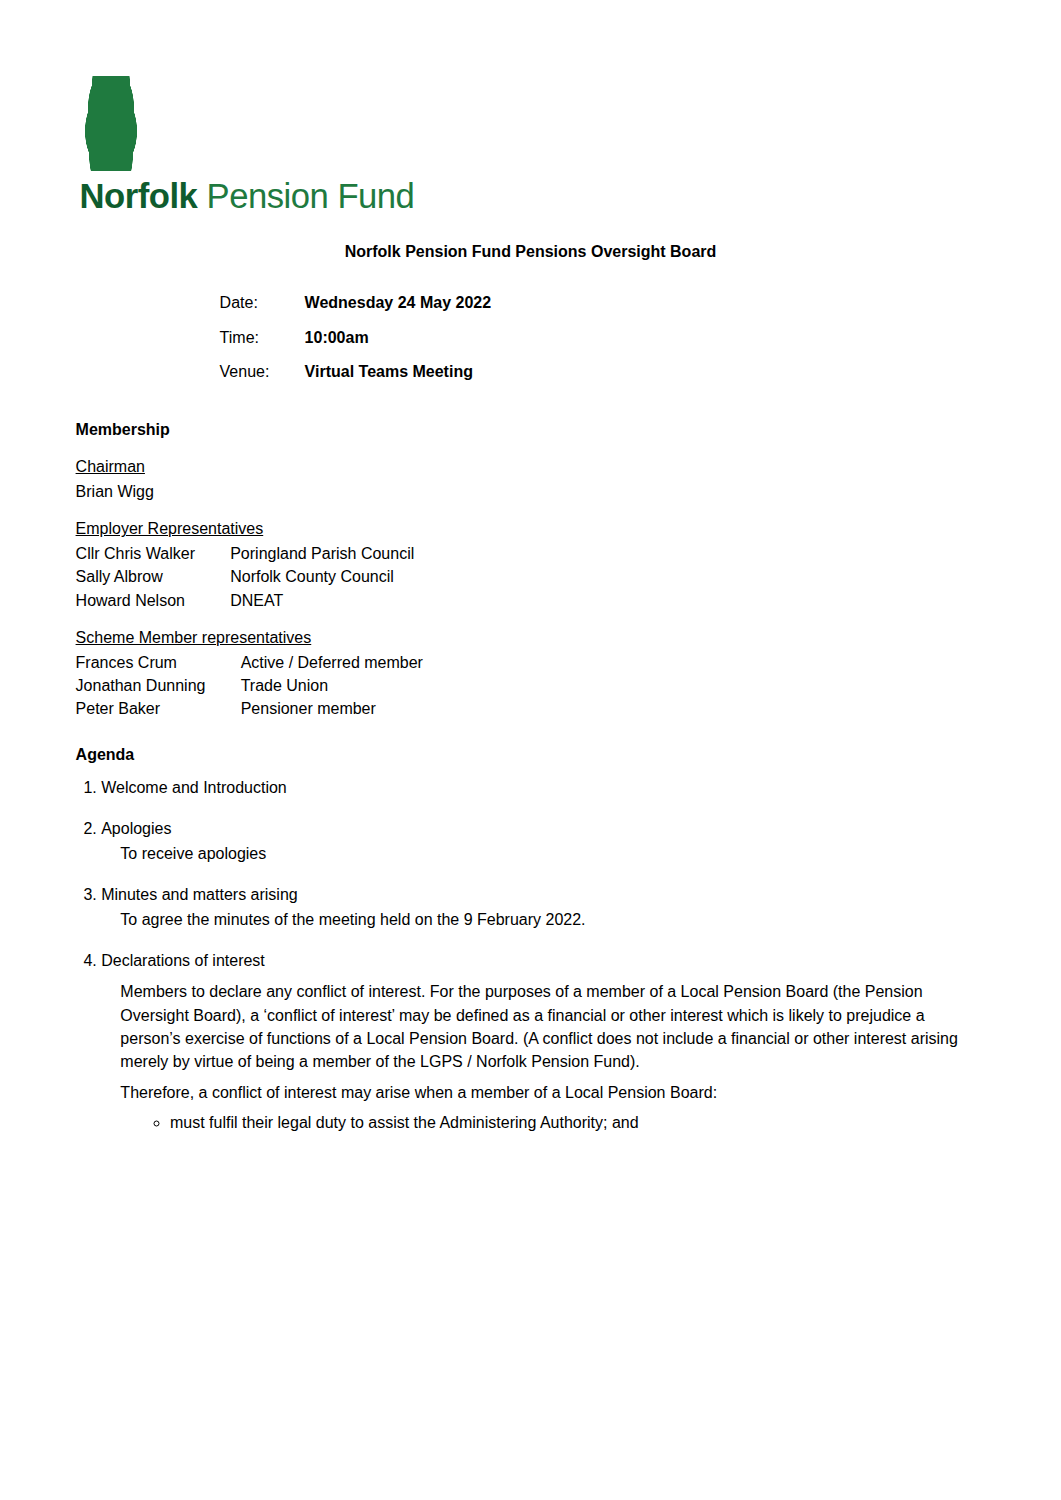Norfolk Pension Fund
Norfolk Pension Fund Pensions Oversight Board
| Date: | Wednesday 24 May 2022 |
| Time: | 10:00am |
| Venue: | Virtual Teams Meeting |
Membership
Chairman
Brian Wigg
Employer Representatives
| Cllr Chris Walker | Poringland Parish Council |
| Sally Albrow | Norfolk County Council |
| Howard Nelson | DNEAT |
Scheme Member representatives
| Frances Crum | Active / Deferred member |
| Jonathan Dunning | Trade Union |
| Peter Baker | Pensioner member |
Agenda
Welcome and Introduction
Apologies To receive apologies
Minutes and matters arising To agree the minutes of the meeting held on the 9 February 2022.
Declarations of interest
Members to declare any conflict of interest. For the purposes of a member of a Local Pension Board (the Pension Oversight Board), a ‘conflict of interest’ may be defined as a financial or other interest which is likely to prejudice a person’s exercise of functions of a Local Pension Board. (A conflict does not include a financial or other interest arising merely by virtue of being a member of the LGPS / Norfolk Pension Fund).
Therefore, a conflict of interest may arise when a member of a Local Pension Board:
must fulfil their legal duty to assist the Administering Authority; and